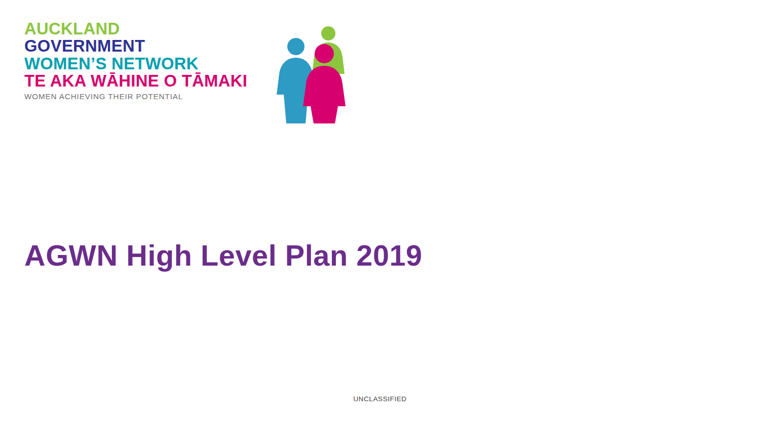Auckland Government Women’s Network Te Aka Wāhine o Tāmaki Women achieving their potential
AGWN High Level Plan 2019
UNCLASSIFIED